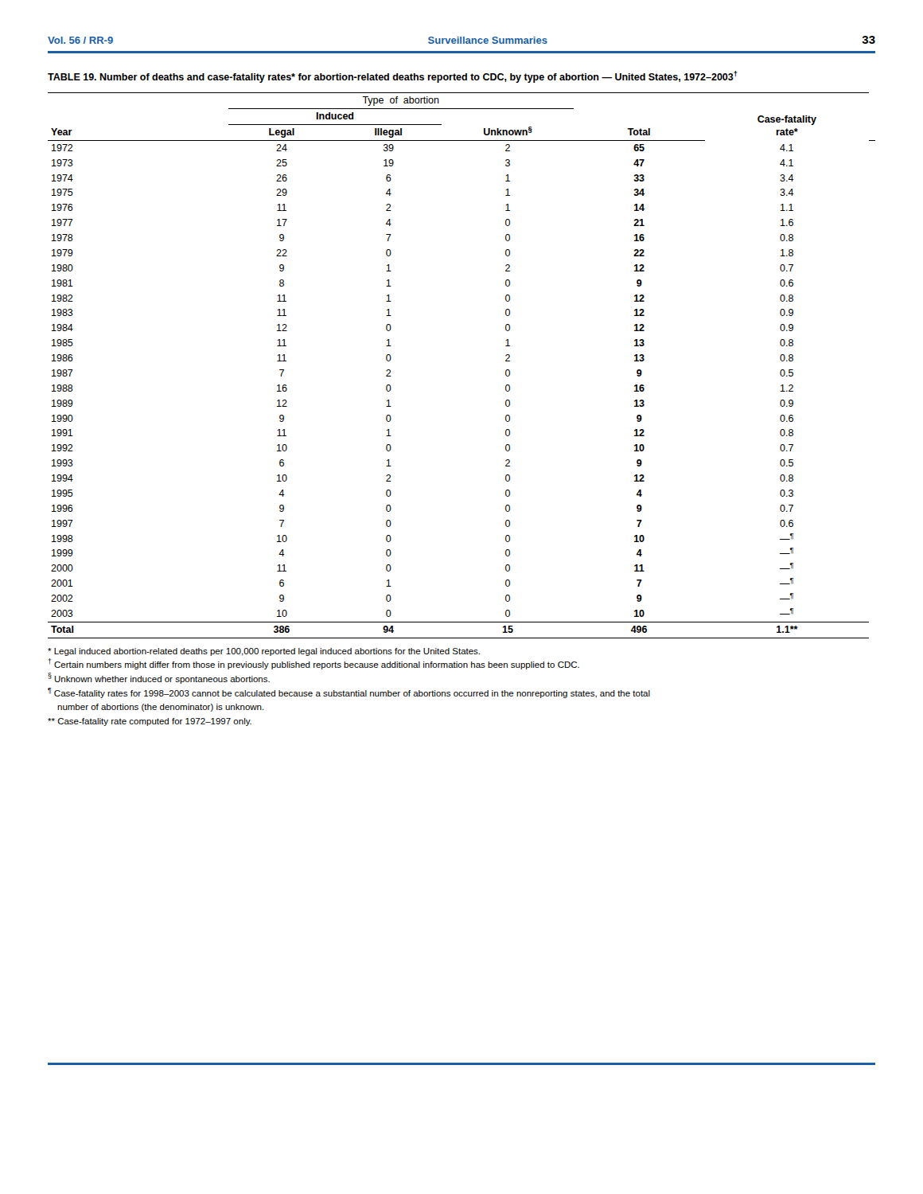Vol. 56 / RR-9
Surveillance Summaries
33
TABLE 19. Number of deaths and case-fatality rates* for abortion-related deaths reported to CDC, by type of abortion — United States, 1972–2003†
| | Type of abortion | | |
| --- | --- | --- | --- |
| | Induced | | | Case-fatality rate* |
| Year | Legal | Illegal | Unknown § | Total | |
| 1972 | 24 | 39 | 2 | 65 | 4.1 |
| 1973 | 25 | 19 | 3 | 47 | 4.1 |
| 1974 | 26 | 6 | 1 | 33 | 3.4 |
| 1975 | 29 | 4 | 1 | 34 | 3.4 |
| 1976 | 11 | 2 | 1 | 14 | 1.1 |
| 1977 | 17 | 4 | 0 | 21 | 1.6 |
| 1978 | 9 | 7 | 0 | 16 | 0.8 |
| 1979 | 22 | 0 | 0 | 22 | 1.8 |
| 1980 | 9 | 1 | 2 | 12 | 0.7 |
| 1981 | 8 | 1 | 0 | 9 | 0.6 |
| 1982 | 11 | 1 | 0 | 12 | 0.8 |
| 1983 | 11 | 1 | 0 | 12 | 0.9 |
| 1984 | 12 | 0 | 0 | 12 | 0.9 |
| 1985 | 11 | 1 | 1 | 13 | 0.8 |
| 1986 | 11 | 0 | 2 | 13 | 0.8 |
| 1987 | 7 | 2 | 0 | 9 | 0.5 |
| 1988 | 16 | 0 | 0 | 16 | 1.2 |
| 1989 | 12 | 1 | 0 | 13 | 0.9 |
| 1990 | 9 | 0 | 0 | 9 | 0.6 |
| 1991 | 11 | 1 | 0 | 12 | 0.8 |
| 1992 | 10 | 0 | 0 | 10 | 0.7 |
| 1993 | 6 | 1 | 2 | 9 | 0.5 |
| 1994 | 10 | 2 | 0 | 12 | 0.8 |
| 1995 | 4 | 0 | 0 | 4 | 0.3 |
| 1996 | 9 | 0 | 0 | 9 | 0.7 |
| 1997 | 7 | 0 | 0 | 7 | 0.6 |
| 1998 | 10 | 0 | 0 | 10 | — ¶ |
| 1999 | 4 | 0 | 0 | 4 | — ¶ |
| 2000 | 11 | 0 | 0 | 11 | — ¶ |
| 2001 | 6 | 1 | 0 | 7 | — ¶ |
| 2002 | 9 | 0 | 0 | 9 | — ¶ |
| 2003 | 10 | 0 | 0 | 10 | — ¶ |
| Total | 386 | 94 | 15 | 496 | 1.1** |
* Legal induced abortion-related deaths per 100,000 reported legal induced abortions for the United States.
† Certain numbers might differ from those in previously published reports because additional information has been supplied to CDC.
§ Unknown whether induced or spontaneous abortions.
¶ Case-fatality rates for 1998–2003 cannot be calculated because a substantial number of abortions occurred in the nonreporting states, and the total
number of abortions (the denominator) is unknown.
** Case-fatality rate computed for 1972–1997 only.